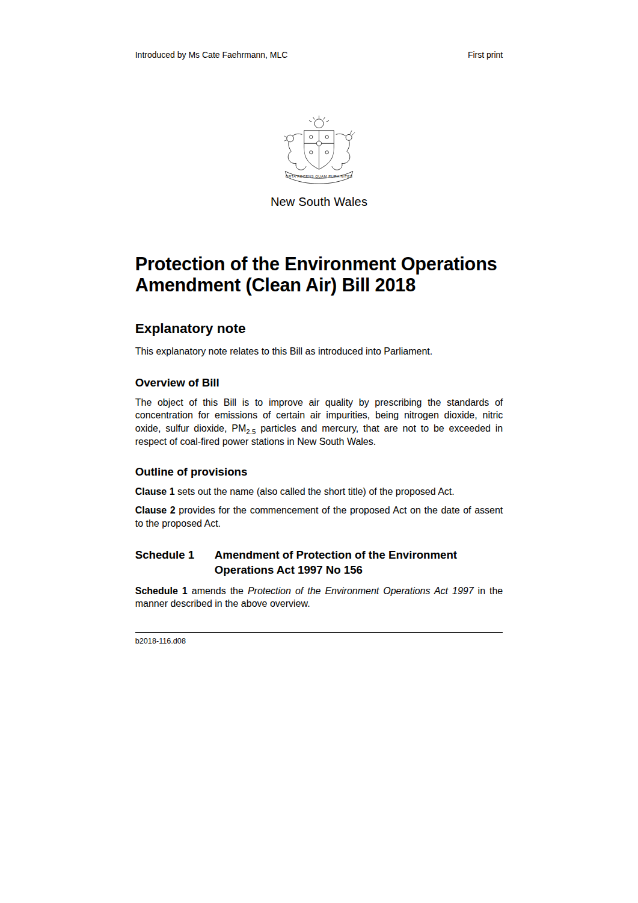Introduced by Ms Cate Faehrmann, MLC First print
ORTA RECENS QUAM PURA NITES
New South Wales
Protection of the Environment Operations Amendment (Clean Air) Bill 2018
Explanatory note
This explanatory note relates to this Bill as introduced into Parliament.
Overview of Bill
The object of this Bill is to improve air quality by prescribing the standards of concentration for emissions of certain air impurities, being nitrogen dioxide, nitric oxide, sulfur dioxide, PM2.5 particles and mercury, that are not to be exceeded in respect of coal-fired power stations in New South Wales.
Outline of provisions
Clause 1 sets out the name (also called the short title) of the proposed Act.
Clause 2 provides for the commencement of the proposed Act on the date of assent to the proposed Act.
Schedule 1 Amendment of Protection of the Environment Operations Act 1997 No 156
Schedule 1 amends the Protection of the Environment Operations Act 1997 in the manner described in the above overview.
b2018-116.d08